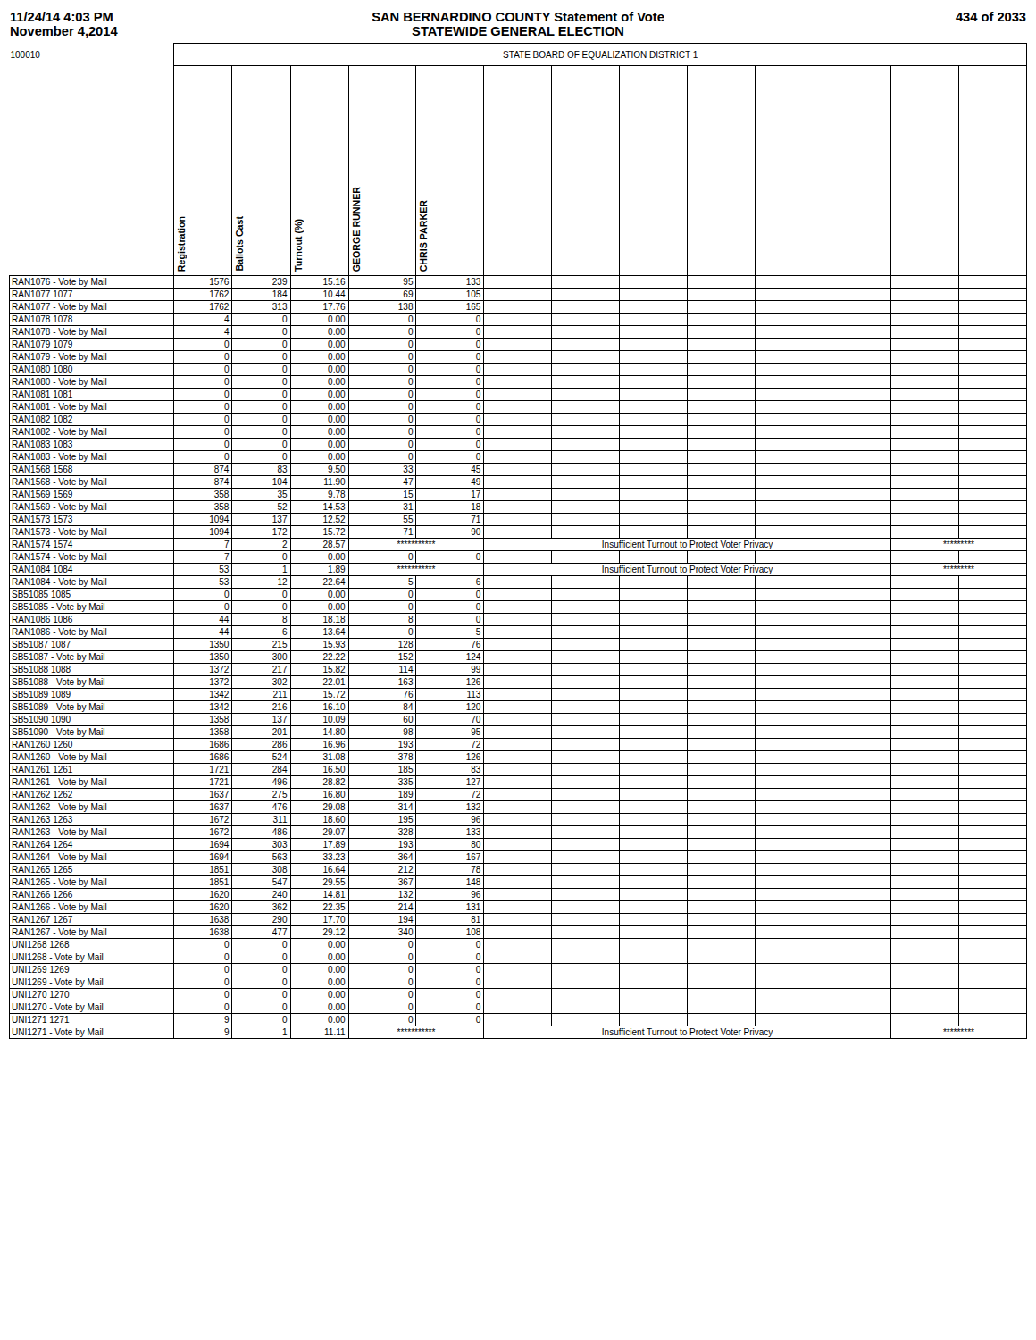| 11/24/14 4:03 PM November 4,2014 | SAN BERNARDINO COUNTY Statement of Vote STATEWIDE GENERAL ELECTION | 434 of 2033 |
| 100010 | STATE BOARD OF EQUALIZATION DISTRICT 1 |
| | Registration | Ballots Cast | Turnout (%) | GEORGE RUNNER | CHRIS PARKER | | | | | | | | |
| RAN1076 - Vote by Mail | 1576 | 239 | 15.16 | 95 | 133 | | | | | | | | |
| RAN1077 1077 | 1762 | 184 | 10.44 | 69 | 105 | | | | | | | | |
| RAN1077 - Vote by Mail | 1762 | 313 | 17.76 | 138 | 165 | | | | | | | | |
| RAN1078 1078 | 4 | 0 | 0.00 | 0 | 0 | | | | | | | | |
| RAN1078 - Vote by Mail | 4 | 0 | 0.00 | 0 | 0 | | | | | | | | |
| RAN1079 1079 | 0 | 0 | 0.00 | 0 | 0 | | | | | | | | |
| RAN1079 - Vote by Mail | 0 | 0 | 0.00 | 0 | 0 | | | | | | | | |
| RAN1080 1080 | 0 | 0 | 0.00 | 0 | 0 | | | | | | | | |
| RAN1080 - Vote by Mail | 0 | 0 | 0.00 | 0 | 0 | | | | | | | | |
| RAN1081 1081 | 0 | 0 | 0.00 | 0 | 0 | | | | | | | | |
| RAN1081 - Vote by Mail | 0 | 0 | 0.00 | 0 | 0 | | | | | | | | |
| RAN1082 1082 | 0 | 0 | 0.00 | 0 | 0 | | | | | | | | |
| RAN1082 - Vote by Mail | 0 | 0 | 0.00 | 0 | 0 | | | | | | | | |
| RAN1083 1083 | 0 | 0 | 0.00 | 0 | 0 | | | | | | | | |
| RAN1083 - Vote by Mail | 0 | 0 | 0.00 | 0 | 0 | | | | | | | | |
| RAN1568 1568 | 874 | 83 | 9.50 | 33 | 45 | | | | | | | | |
| RAN1568 - Vote by Mail | 874 | 104 | 11.90 | 47 | 49 | | | | | | | | |
| RAN1569 1569 | 358 | 35 | 9.78 | 15 | 17 | | | | | | | | |
| RAN1569 - Vote by Mail | 358 | 52 | 14.53 | 31 | 18 | | | | | | | | |
| RAN1573 1573 | 1094 | 137 | 12.52 | 55 | 71 | | | | | | | | |
| RAN1573 - Vote by Mail | 1094 | 172 | 15.72 | 71 | 90 | | | | | | | | |
| RAN1574 1574 | 7 | 2 | 28.57 | *********** | Insufficient Turnout to Protect Voter Privacy | ********* |
| RAN1574 - Vote by Mail | 7 | 0 | 0.00 | 0 | 0 | | | | | | | | |
| RAN1084 1084 | 53 | 1 | 1.89 | *********** | Insufficient Turnout to Protect Voter Privacy | ********* |
| RAN1084 - Vote by Mail | 53 | 12 | 22.64 | 5 | 6 | | | | | | | | |
| SB51085 1085 | 0 | 0 | 0.00 | 0 | 0 | | | | | | | | |
| SB51085 - Vote by Mail | 0 | 0 | 0.00 | 0 | 0 | | | | | | | | |
| RAN1086 1086 | 44 | 8 | 18.18 | 8 | 0 | | | | | | | | |
| RAN1086 - Vote by Mail | 44 | 6 | 13.64 | 0 | 5 | | | | | | | | |
| SB51087 1087 | 1350 | 215 | 15.93 | 128 | 76 | | | | | | | | |
| SB51087 - Vote by Mail | 1350 | 300 | 22.22 | 152 | 124 | | | | | | | | |
| SB51088 1088 | 1372 | 217 | 15.82 | 114 | 99 | | | | | | | | |
| SB51088 - Vote by Mail | 1372 | 302 | 22.01 | 163 | 126 | | | | | | | | |
| SB51089 1089 | 1342 | 211 | 15.72 | 76 | 113 | | | | | | | | |
| SB51089 - Vote by Mail | 1342 | 216 | 16.10 | 84 | 120 | | | | | | | | |
| SB51090 1090 | 1358 | 137 | 10.09 | 60 | 70 | | | | | | | | |
| SB51090 - Vote by Mail | 1358 | 201 | 14.80 | 98 | 95 | | | | | | | | |
| RAN1260 1260 | 1686 | 286 | 16.96 | 193 | 72 | | | | | | | | |
| RAN1260 - Vote by Mail | 1686 | 524 | 31.08 | 378 | 126 | | | | | | | | |
| RAN1261 1261 | 1721 | 284 | 16.50 | 185 | 83 | | | | | | | | |
| RAN1261 - Vote by Mail | 1721 | 496 | 28.82 | 335 | 127 | | | | | | | | |
| RAN1262 1262 | 1637 | 275 | 16.80 | 189 | 72 | | | | | | | | |
| RAN1262 - Vote by Mail | 1637 | 476 | 29.08 | 314 | 132 | | | | | | | | |
| RAN1263 1263 | 1672 | 311 | 18.60 | 195 | 96 | | | | | | | | |
| RAN1263 - Vote by Mail | 1672 | 486 | 29.07 | 328 | 133 | | | | | | | | |
| RAN1264 1264 | 1694 | 303 | 17.89 | 193 | 80 | | | | | | | | |
| RAN1264 - Vote by Mail | 1694 | 563 | 33.23 | 364 | 167 | | | | | | | | |
| RAN1265 1265 | 1851 | 308 | 16.64 | 212 | 78 | | | | | | | | |
| RAN1265 - Vote by Mail | 1851 | 547 | 29.55 | 367 | 148 | | | | | | | | |
| RAN1266 1266 | 1620 | 240 | 14.81 | 132 | 96 | | | | | | | | |
| RAN1266 - Vote by Mail | 1620 | 362 | 22.35 | 214 | 131 | | | | | | | | |
| RAN1267 1267 | 1638 | 290 | 17.70 | 194 | 81 | | | | | | | | |
| RAN1267 - Vote by Mail | 1638 | 477 | 29.12 | 340 | 108 | | | | | | | | |
| UNI1268 1268 | 0 | 0 | 0.00 | 0 | 0 | | | | | | | | |
| UNI1268 - Vote by Mail | 0 | 0 | 0.00 | 0 | 0 | | | | | | | | |
| UNI1269 1269 | 0 | 0 | 0.00 | 0 | 0 | | | | | | | | |
| UNI1269 - Vote by Mail | 0 | 0 | 0.00 | 0 | 0 | | | | | | | | |
| UNI1270 1270 | 0 | 0 | 0.00 | 0 | 0 | | | | | | | | |
| UNI1270 - Vote by Mail | 0 | 0 | 0.00 | 0 | 0 | | | | | | | | |
| UNI1271 1271 | 9 | 0 | 0.00 | 0 | 0 | | | | | | | | |
| UNI1271 - Vote by Mail | 9 | 1 | 11.11 | *********** | Insufficient Turnout to Protect Voter Privacy | ********* |